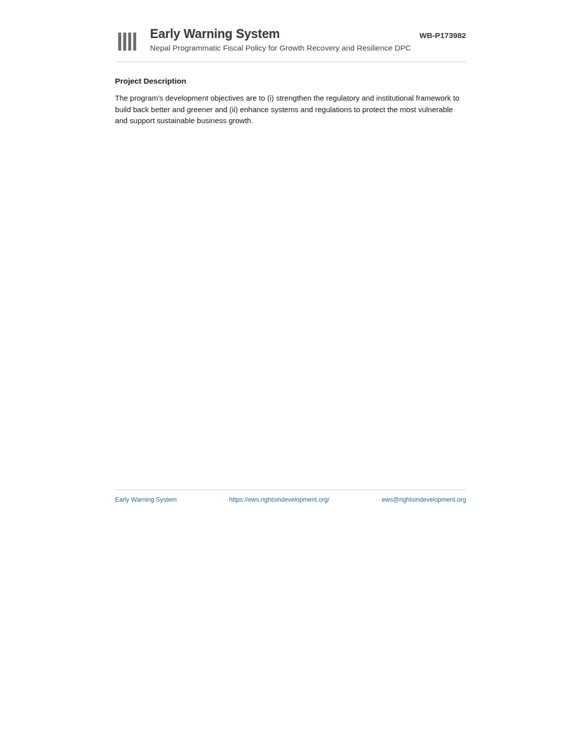Early Warning System
Nepal Programmatic Fiscal Policy for Growth Recovery and Resilience DPC
WB-P173982
Project Description
The program's development objectives are to (i) strengthen the regulatory and institutional framework to build back better and greener and (ii) enhance systems and regulations to protect the most vulnerable and support sustainable business growth.
Early Warning System https://ews.rightsindevelopment.org/ ews@rightsindevelopment.org